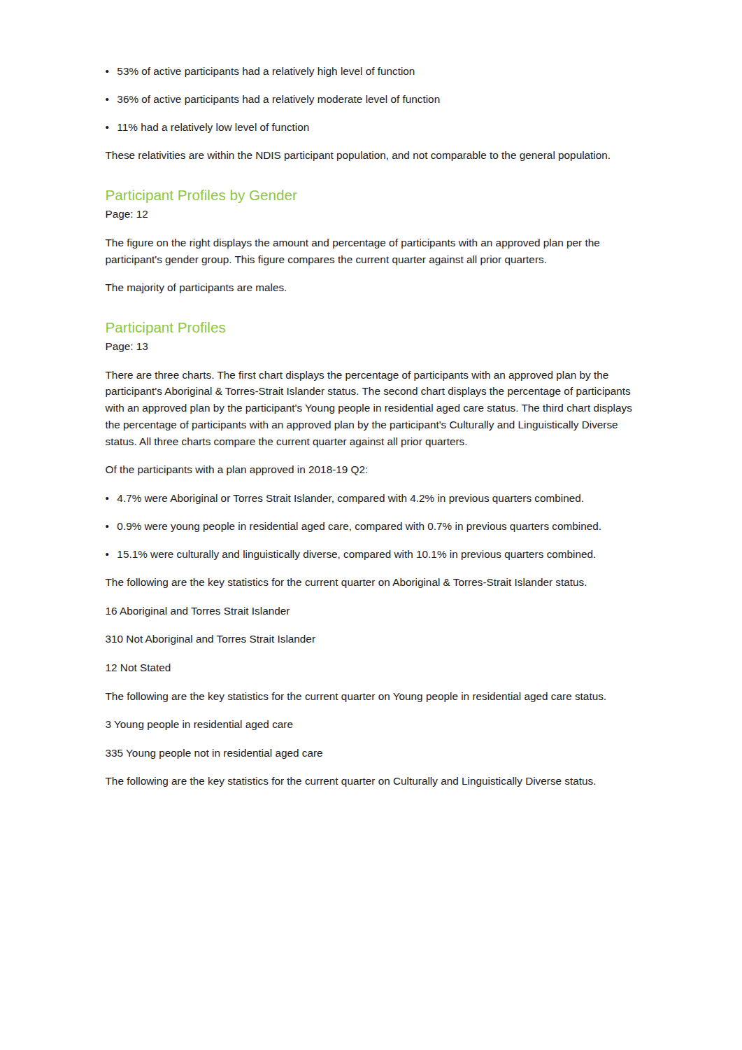53% of active participants had a relatively high level of function
36% of active participants had a relatively moderate level of function
11% had a relatively low level of function
These relativities are within the NDIS participant population, and not comparable to the general population.
Participant Profiles by Gender
Page: 12
The figure on the right displays the amount and percentage of participants with an approved plan per the participant's gender group. This figure compares the current quarter against all prior quarters.
The majority of participants are males.
Participant Profiles
Page: 13
There are three charts. The first chart displays the percentage of participants with an approved plan by the participant's Aboriginal & Torres-Strait Islander status. The second chart displays the percentage of participants with an approved plan by the participant's Young people in residential aged care status. The third chart displays the percentage of participants with an approved plan by the participant's Culturally and Linguistically Diverse status. All three charts compare the current quarter against all prior quarters.
Of the participants with a plan approved in 2018-19 Q2:
4.7% were Aboriginal or Torres Strait Islander, compared with 4.2% in previous quarters combined.
0.9% were young people in residential aged care, compared with 0.7% in previous quarters combined.
15.1% were culturally and linguistically diverse, compared with 10.1% in previous quarters combined.
The following are the key statistics for the current quarter on Aboriginal & Torres-Strait Islander status.
16 Aboriginal and Torres Strait Islander
310 Not Aboriginal and Torres Strait Islander
12 Not Stated
The following are the key statistics for the current quarter on Young people in residential aged care status.
3 Young people in residential aged care
335 Young people not in residential aged care
The following are the key statistics for the current quarter on Culturally and Linguistically Diverse status.